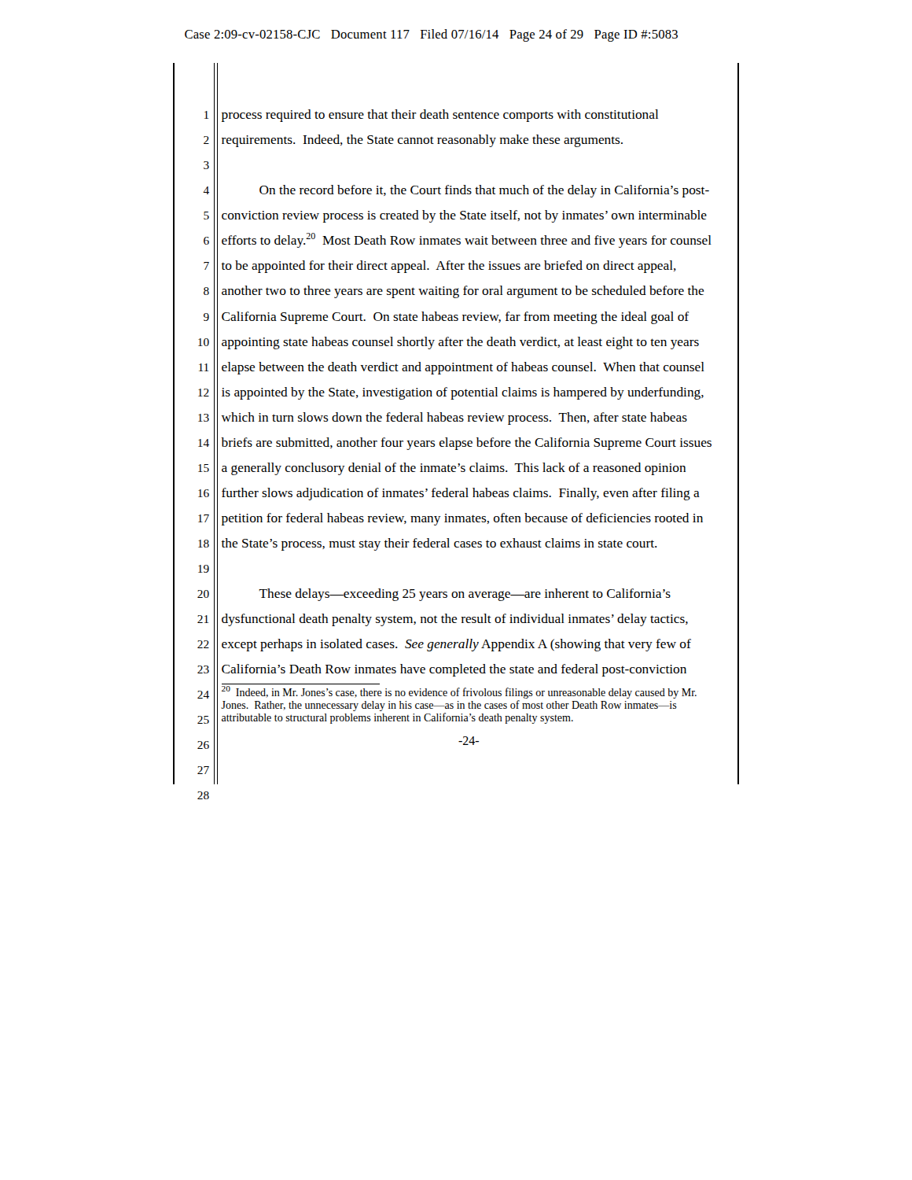Case 2:09-cv-02158-CJC Document 117 Filed 07/16/14 Page 24 of 29 Page ID #:5083
1
2
3
4
5
6
7
8
9
10
11
12
13
14
15
16
17
18
19
20
21
22
23
24
25
26
27
28
process required to ensure that their death sentence comports with constitutional requirements. Indeed, the State cannot reasonably make these arguments.
On the record before it, the Court finds that much of the delay in California’s post-conviction review process is created by the State itself, not by inmates’ own interminable efforts to delay.20 Most Death Row inmates wait between three and five years for counsel to be appointed for their direct appeal. After the issues are briefed on direct appeal, another two to three years are spent waiting for oral argument to be scheduled before the California Supreme Court. On state habeas review, far from meeting the ideal goal of appointing state habeas counsel shortly after the death verdict, at least eight to ten years elapse between the death verdict and appointment of habeas counsel. When that counsel is appointed by the State, investigation of potential claims is hampered by underfunding, which in turn slows down the federal habeas review process. Then, after state habeas briefs are submitted, another four years elapse before the California Supreme Court issues a generally conclusory denial of the inmate’s claims. This lack of a reasoned opinion further slows adjudication of inmates’ federal habeas claims. Finally, even after filing a petition for federal habeas review, many inmates, often because of deficiencies rooted in the State’s process, must stay their federal cases to exhaust claims in state court.
These delays—exceeding 25 years on average—are inherent to California’s dysfunctional death penalty system, not the result of individual inmates’ delay tactics, except perhaps in isolated cases. See generally Appendix A (showing that very few of California’s Death Row inmates have completed the state and federal post-conviction
20 Indeed, in Mr. Jones’s case, there is no evidence of frivolous filings or unreasonable delay caused by Mr. Jones. Rather, the unnecessary delay in his case—as in the cases of most other Death Row inmates—is attributable to structural problems inherent in California’s death penalty system.
-24-